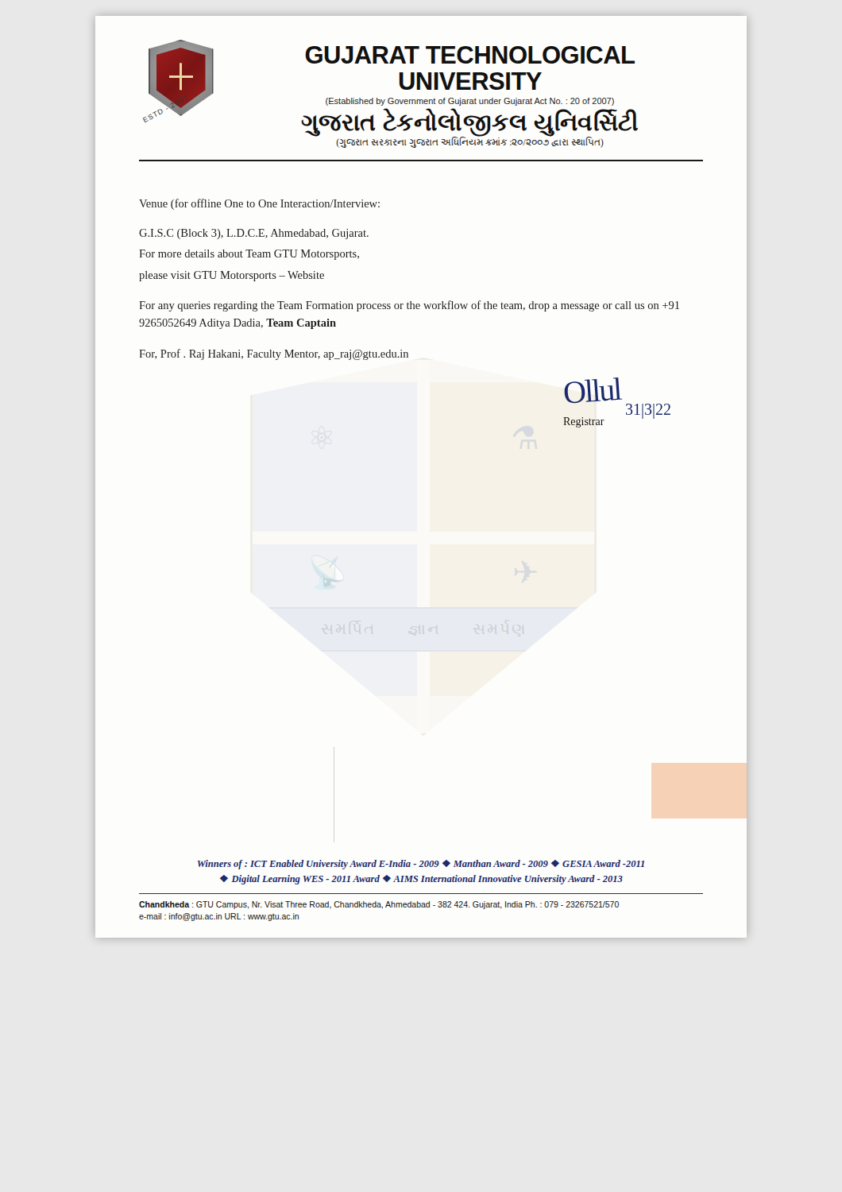ESTD - 2007
GUJARAT TECHNOLOGICAL UNIVERSITY
(Established by Government of Gujarat under Gujarat Act No. : 20 of 2007)
ગુજરાત ટેકનોલોજીકલ યુનિવર્સિટી
(ગુજરાત સરકારના ગુજરાત અધિનિયમ ક્રમાંક :૨૦/૨૦૦૭ દ્વારા સ્થાપિત)
⚛
⚗
📡
✈
સમર્પિત જ્ઞાન સમર્પણ
Venue (for offline One to One Interaction/Interview:
G.I.S.C (Block 3), L.D.C.E, Ahmedabad, Gujarat.
For more details about Team GTU Motorsports,
please visit GTU Motorsports – Website
For any queries regarding the Team Formation process or the workflow of the team, drop a message or call us on +91 9265052649 Aditya Dadia, Team Captain
For, Prof . Raj Hakani, Faculty Mentor, ap_raj@gtu.edu.in
Ollul
31|3|22
Registrar
Winners of : ICT Enabled University Award E-India - 2009 ❖ Manthan Award - 2009 ❖ GESIA Award -2011
❖ Digital Learning WES - 2011 Award ❖ AIMS International Innovative University Award - 2013
Chandkheda : GTU Campus, Nr. Visat Three Road, Chandkheda, Ahmedabad - 382 424. Gujarat, India Ph. : 079 - 23267521/570
e-mail : info@gtu.ac.in URL : www.gtu.ac.in